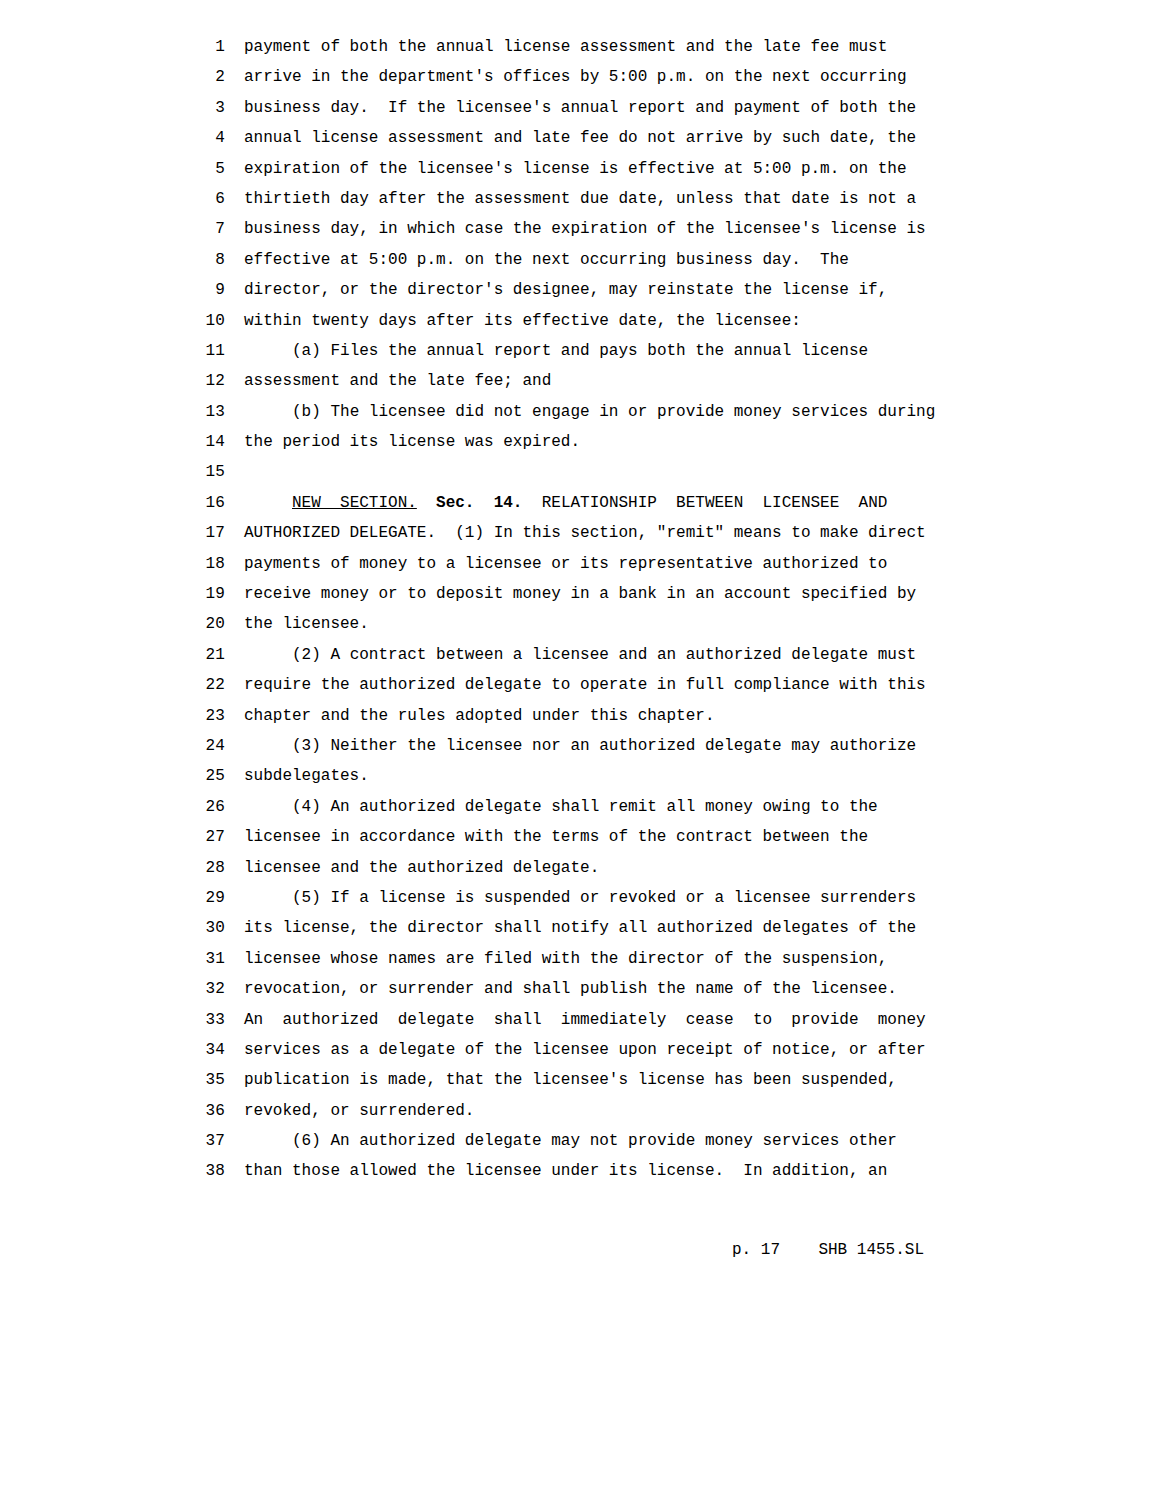payment of both the annual license assessment and the late fee must
arrive in the department's offices by 5:00 p.m. on the next occurring
business day. If the licensee's annual report and payment of both the
annual license assessment and late fee do not arrive by such date, the
expiration of the licensee's license is effective at 5:00 p.m. on the
thirtieth day after the assessment due date, unless that date is not a
business day, in which case the expiration of the licensee's license is
effective at 5:00 p.m. on the next occurring business day. The
director, or the director's designee, may reinstate the license if,
within twenty days after its effective date, the licensee:
(a) Files the annual report and pays both the annual license
assessment and the late fee; and
(b) The licensee did not engage in or provide money services during
the period its license was expired.
NEW SECTION. Sec. 14. RELATIONSHIP BETWEEN LICENSEE AND
AUTHORIZED DELEGATE. (1) In this section, "remit" means to make direct
payments of money to a licensee or its representative authorized to
receive money or to deposit money in a bank in an account specified by
the licensee.
(2) A contract between a licensee and an authorized delegate must
require the authorized delegate to operate in full compliance with this
chapter and the rules adopted under this chapter.
(3) Neither the licensee nor an authorized delegate may authorize
subdelegates.
(4) An authorized delegate shall remit all money owing to the
licensee in accordance with the terms of the contract between the
licensee and the authorized delegate.
(5) If a license is suspended or revoked or a licensee surrenders
its license, the director shall notify all authorized delegates of the
licensee whose names are filed with the director of the suspension,
revocation, or surrender and shall publish the name of the licensee.
An authorized delegate shall immediately cease to provide money
services as a delegate of the licensee upon receipt of notice, or after
publication is made, that the licensee's license has been suspended,
revoked, or surrendered.
(6) An authorized delegate may not provide money services other
than those allowed the licensee under its license. In addition, an
p. 17 SHB 1455.SL